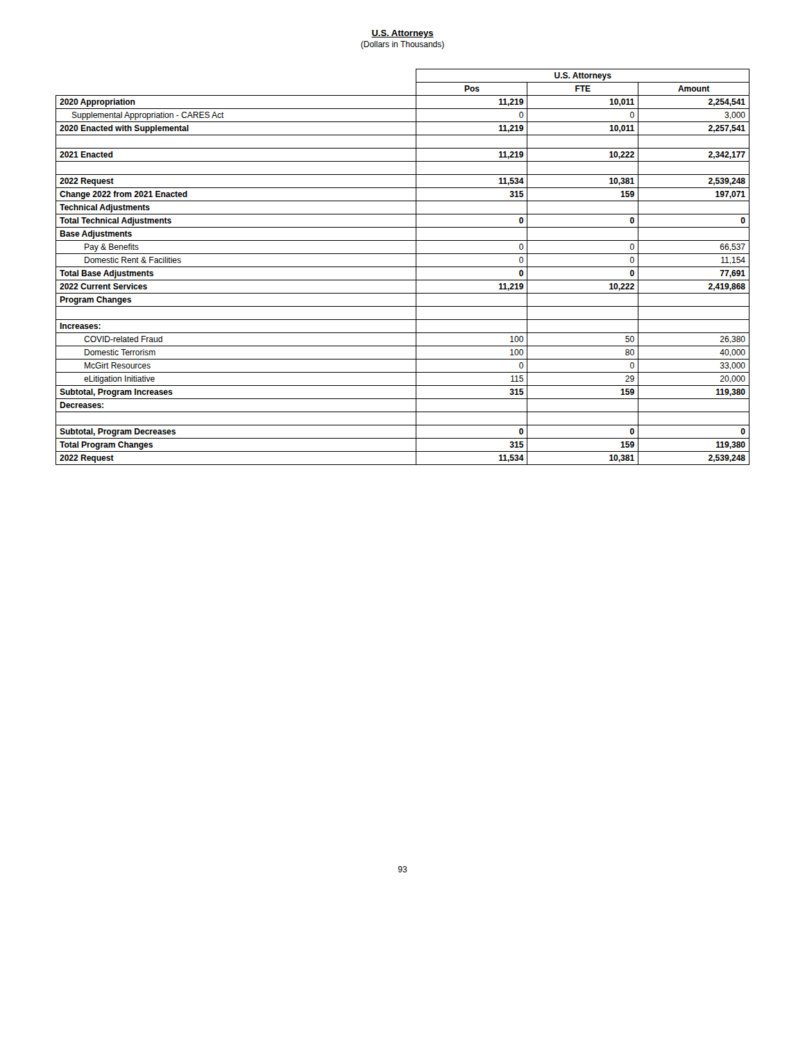U.S. Attorneys
(Dollars in Thousands)
| | U.S. Attorneys |
| --- | --- |
| | Pos | FTE | Amount |
| 2020 Appropriation | 11,219 | 10,011 | 2,254,541 |
| Supplemental Appropriation - CARES Act | 0 | 0 | 3,000 |
| 2020 Enacted with Supplemental | 11,219 | 10,011 | 2,257,541 |
| 2021 Enacted | 11,219 | 10,222 | 2,342,177 |
| 2022 Request | 11,534 | 10,381 | 2,539,248 |
| Change 2022 from 2021 Enacted | 315 | 159 | 197,071 |
| Technical Adjustments | | | |
| Total Technical Adjustments | 0 | 0 | 0 |
| Base Adjustments | | | |
| Pay & Benefits | 0 | 0 | 66,537 |
| Domestic Rent & Facilities | 0 | 0 | 11,154 |
| Total Base Adjustments | 0 | 0 | 77,691 |
| 2022 Current Services | 11,219 | 10,222 | 2,419,868 |
| Program Changes | | | |
| Increases: | | | |
| COVID-related Fraud | 100 | 50 | 26,380 |
| Domestic Terrorism | 100 | 80 | 40,000 |
| McGirt Resources | 0 | 0 | 33,000 |
| eLitigation Initiative | 115 | 29 | 20,000 |
| Subtotal, Program Increases | 315 | 159 | 119,380 |
| Decreases: | | | |
| Subtotal, Program Decreases | 0 | 0 | 0 |
| Total Program Changes | 315 | 159 | 119,380 |
| 2022 Request | 11,534 | 10,381 | 2,539,248 |
93